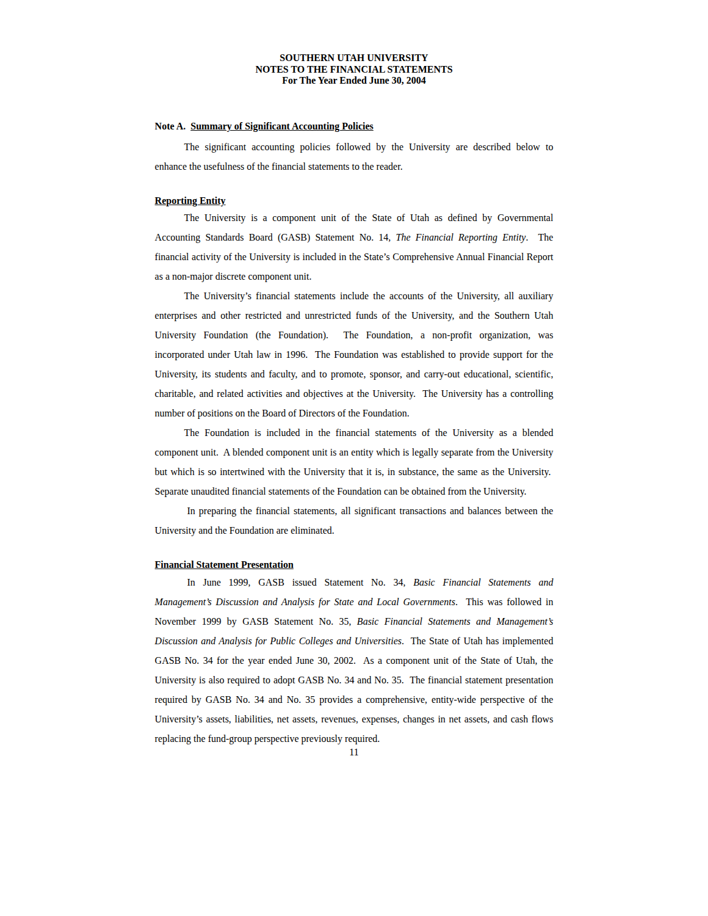SOUTHERN UTAH UNIVERSITY
NOTES TO THE FINANCIAL STATEMENTS
For The Year Ended June 30, 2004
Note A. Summary of Significant Accounting Policies
The significant accounting policies followed by the University are described below to enhance the usefulness of the financial statements to the reader.
Reporting Entity
The University is a component unit of the State of Utah as defined by Governmental Accounting Standards Board (GASB) Statement No. 14, The Financial Reporting Entity. The financial activity of the University is included in the State’s Comprehensive Annual Financial Report as a non-major discrete component unit.
The University’s financial statements include the accounts of the University, all auxiliary enterprises and other restricted and unrestricted funds of the University, and the Southern Utah University Foundation (the Foundation). The Foundation, a non-profit organization, was incorporated under Utah law in 1996. The Foundation was established to provide support for the University, its students and faculty, and to promote, sponsor, and carry-out educational, scientific, charitable, and related activities and objectives at the University. The University has a controlling number of positions on the Board of Directors of the Foundation.
The Foundation is included in the financial statements of the University as a blended component unit. A blended component unit is an entity which is legally separate from the University but which is so intertwined with the University that it is, in substance, the same as the University. Separate unaudited financial statements of the Foundation can be obtained from the University.
In preparing the financial statements, all significant transactions and balances between the University and the Foundation are eliminated.
Financial Statement Presentation
In June 1999, GASB issued Statement No. 34, Basic Financial Statements and Management’s Discussion and Analysis for State and Local Governments. This was followed in November 1999 by GASB Statement No. 35, Basic Financial Statements and Management’s Discussion and Analysis for Public Colleges and Universities. The State of Utah has implemented GASB No. 34 for the year ended June 30, 2002. As a component unit of the State of Utah, the University is also required to adopt GASB No. 34 and No. 35. The financial statement presentation required by GASB No. 34 and No. 35 provides a comprehensive, entity-wide perspective of the University’s assets, liabilities, net assets, revenues, expenses, changes in net assets, and cash flows replacing the fund-group perspective previously required.
11